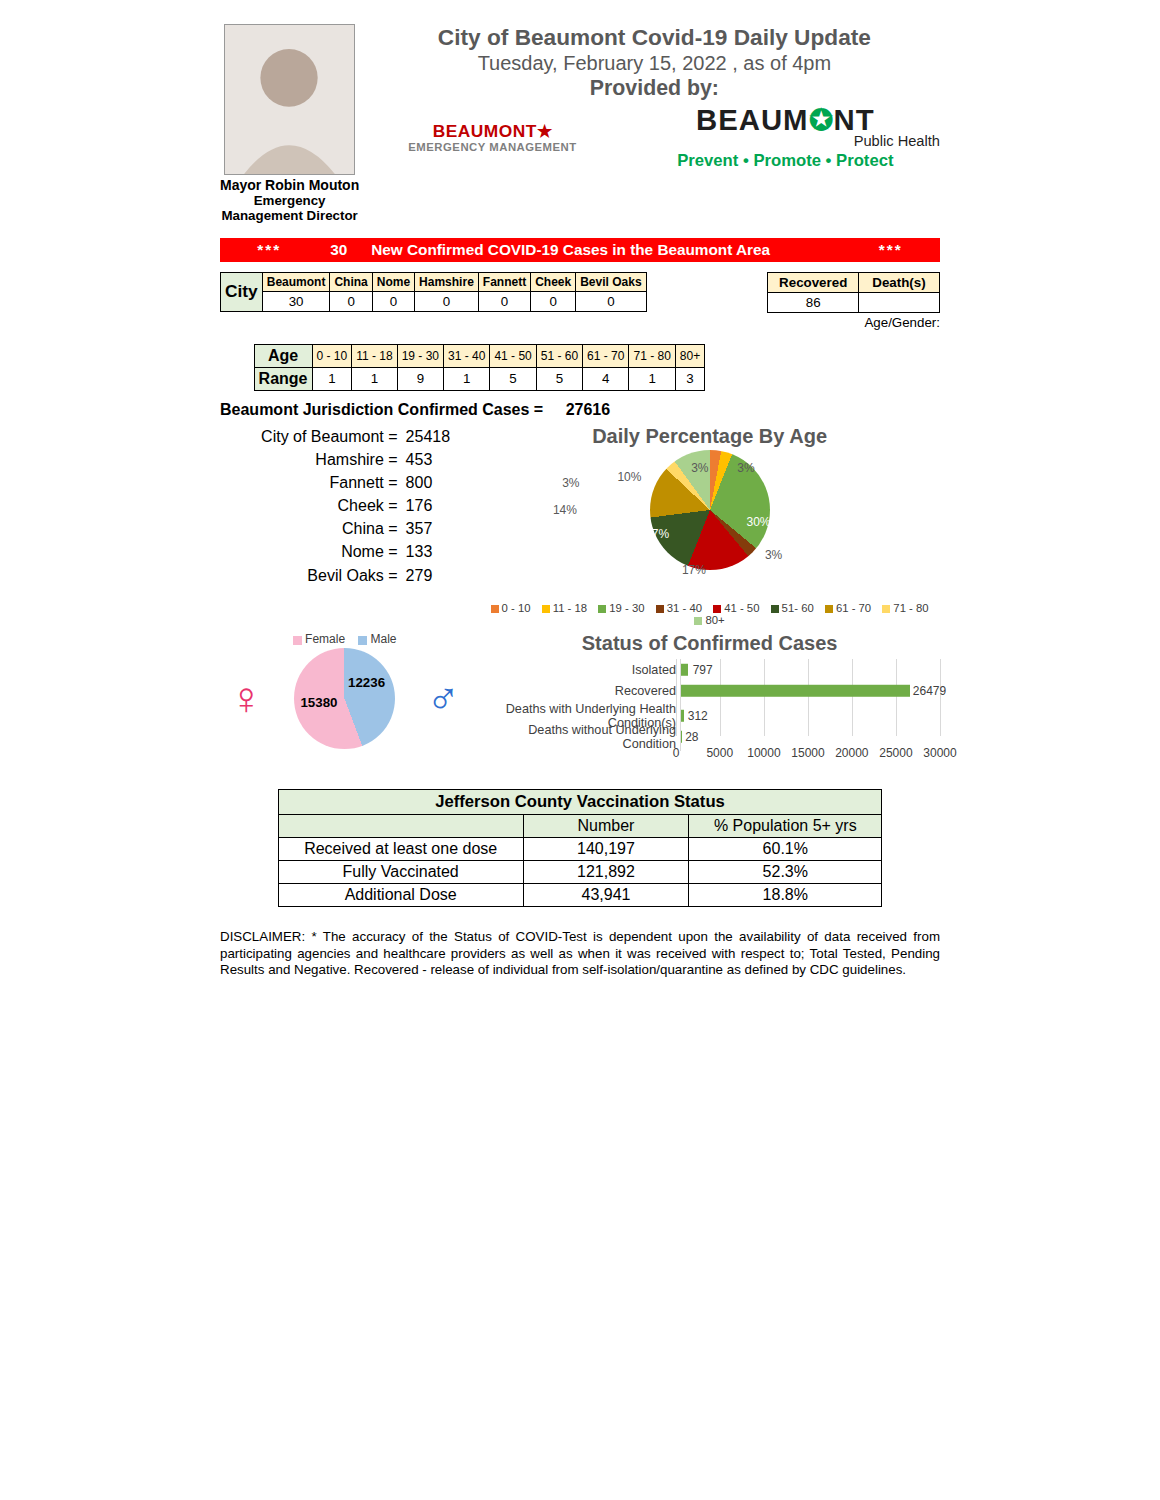Mayor Robin Mouton
Emergency Management Director
City of Beaumont Covid-19 Daily Update
Tuesday, February 15, 2022 , as of 4pm
Provided by:
BEAUMONT★
EMERGENCY MANAGEMENT
BEAUM✪NT
Public Health
Prevent • Promote • Protect
***
30
New Confirmed COVID-19 Cases in the Beaumont Area
***
| City | Beaumont | China | Nome | Hamshire | Fannett | Cheek | Bevil Oaks |
| 30 | 0 | 0 | 0 | 0 | 0 | 0 |
| Recovered | Death(s) |
| 86 | |
Age/Gender:
| Age | 0 - 10 | 11 - 18 | 19 - 30 | 31 - 40 | 41 - 50 | 51 - 60 | 61 - 70 | 71 - 80 | 80+ |
| Range | 1 | 1 | 9 | 1 | 5 | 5 | 4 | 1 | 3 |
Beaumont Jurisdiction Confirmed Cases = 27616
City of Beaumont =25418
Hamshire =453
Fannett =800
Cheek =176
China =357
Nome =133
Bevil Oaks =279
Daily Percentage By Age
10%
3%
3%
3%
14%
17%
17%
3%
30%
0 - 10 11 - 18 19 - 30 31 - 40 41 - 50 51- 60 61 - 70 71 - 80 80+
Female Male
♀
15380
12236
♂
Status of Confirmed Cases
Isolated
797
Recovered
26479
Deaths with Underlying Health Condition(s)
312
Deaths without Underlying Condition
28
0 5000 10000 15000 20000 25000 30000
| Jefferson County Vaccination Status |
| --- |
| | Number | % Population 5+ yrs |
| Received at least one dose | 140,197 | 60.1% |
| Fully Vaccinated | 121,892 | 52.3% |
| Additional Dose | 43,941 | 18.8% |
DISCLAIMER: * The accuracy of the Status of COVID-Test is dependent upon the availability of data received from participating agencies and healthcare providers as well as when it was received with respect to; Total Tested, Pending Results and Negative. Recovered - release of individual from self-isolation/quarantine as defined by CDC guidelines.